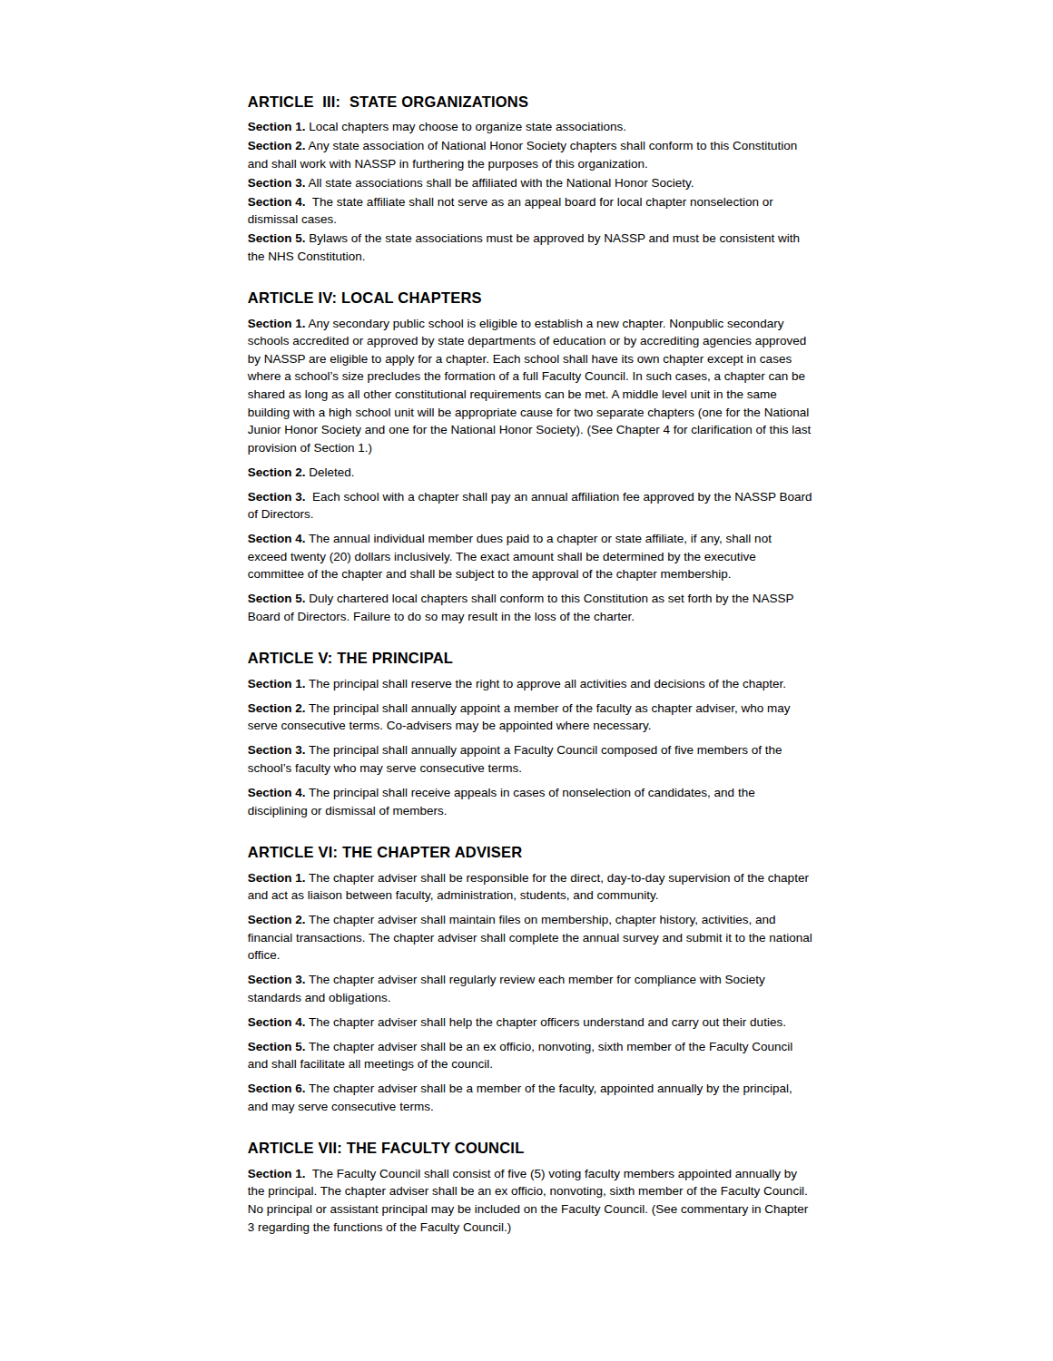Article III: State Organizations
Section 1. Local chapters may choose to organize state associations.
Section 2. Any state association of National Honor Society chapters shall conform to this Constitution and shall work with NASSP in furthering the purposes of this organization.
Section 3. All state associations shall be affiliated with the National Honor Society.
Section 4. The state affiliate shall not serve as an appeal board for local chapter nonselection or dismissal cases.
Section 5. Bylaws of the state associations must be approved by NASSP and must be consistent with the NHS Constitution.
Article IV: Local Chapters
Section 1. Any secondary public school is eligible to establish a new chapter. Nonpublic secondary schools accredited or approved by state departments of education or by accrediting agencies approved by NASSP are eligible to apply for a chapter. Each school shall have its own chapter except in cases where a school’s size precludes the formation of a full Faculty Council. In such cases, a chapter can be shared as long as all other constitutional requirements can be met. A middle level unit in the same building with a high school unit will be appropriate cause for two separate chapters (one for the National Junior Honor Society and one for the National Honor Society). (See Chapter 4 for clarification of this last provision of Section 1.)
Section 2. Deleted.
Section 3. Each school with a chapter shall pay an annual affiliation fee approved by the NASSP Board of Directors.
Section 4. The annual individual member dues paid to a chapter or state affiliate, if any, shall not exceed twenty (20) dollars inclusively. The exact amount shall be determined by the executive committee of the chapter and shall be subject to the approval of the chapter membership.
Section 5. Duly chartered local chapters shall conform to this Constitution as set forth by the NASSP Board of Directors. Failure to do so may result in the loss of the charter.
Article V: The Principal
Section 1. The principal shall reserve the right to approve all activities and decisions of the chapter.
Section 2. The principal shall annually appoint a member of the faculty as chapter adviser, who may serve consecutive terms. Co-advisers may be appointed where necessary.
Section 3. The principal shall annually appoint a Faculty Council composed of five members of the school’s faculty who may serve consecutive terms.
Section 4. The principal shall receive appeals in cases of nonselection of candidates, and the disciplining or dismissal of members.
Article VI: The Chapter Adviser
Section 1. The chapter adviser shall be responsible for the direct, day-to-day supervision of the chapter and act as liaison between faculty, administration, students, and community.
Section 2. The chapter adviser shall maintain files on membership, chapter history, activities, and financial transactions. The chapter adviser shall complete the annual survey and submit it to the national office.
Section 3. The chapter adviser shall regularly review each member for compliance with Society standards and obligations.
Section 4. The chapter adviser shall help the chapter officers understand and carry out their duties.
Section 5. The chapter adviser shall be an ex officio, nonvoting, sixth member of the Faculty Council and shall facilitate all meetings of the council.
Section 6. The chapter adviser shall be a member of the faculty, appointed annually by the principal, and may serve consecutive terms.
Article VII: The Faculty Council
Section 1. The Faculty Council shall consist of five (5) voting faculty members appointed annually by the principal. The chapter adviser shall be an ex officio, nonvoting, sixth member of the Faculty Council. No principal or assistant principal may be included on the Faculty Council. (See commentary in Chapter 3 regarding the functions of the Faculty Council.)